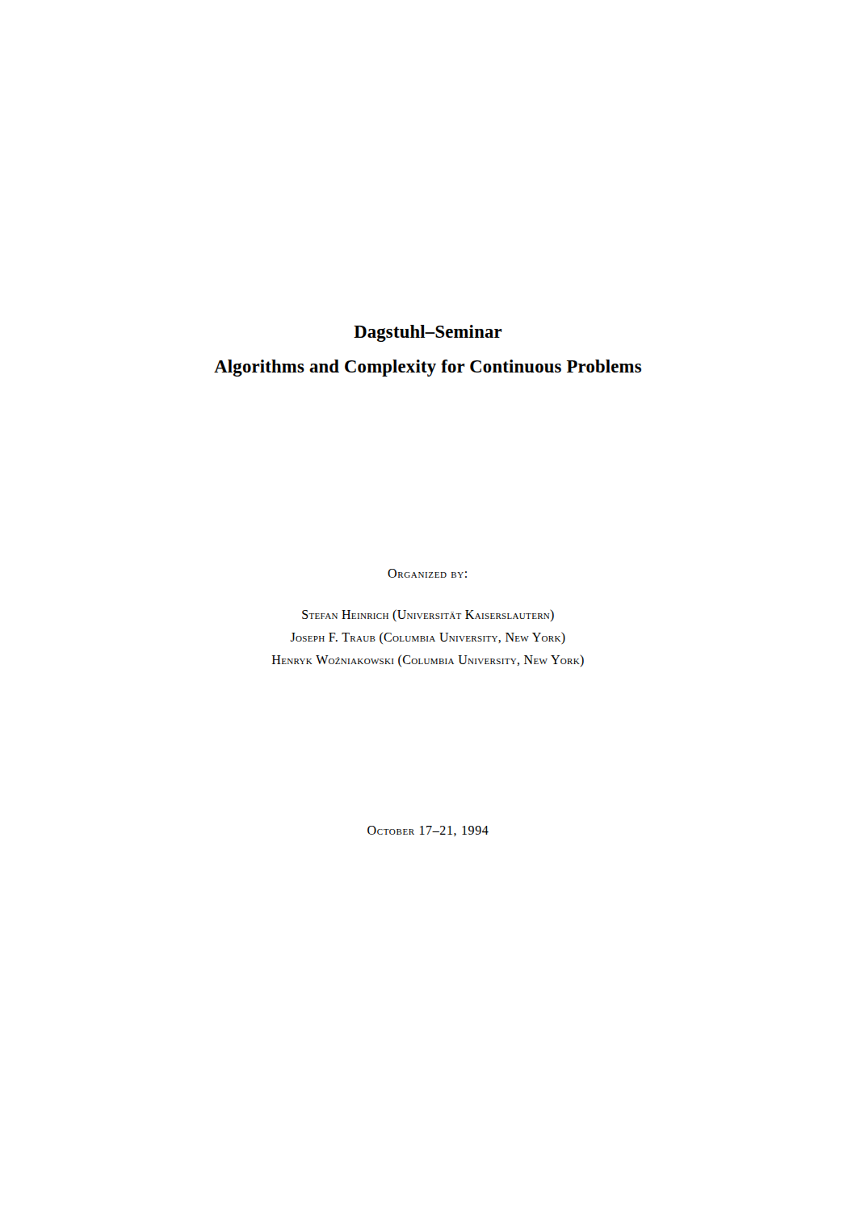Dagstuhl–Seminar
Algorithms and Complexity for Continuous Problems
Organized by:
Stefan Heinrich (Universität Kaiserslautern)
Joseph F. Traub (Columbia University, New York)
Henryk Woźniakowski (Columbia University, New York)
October 17–21, 1994